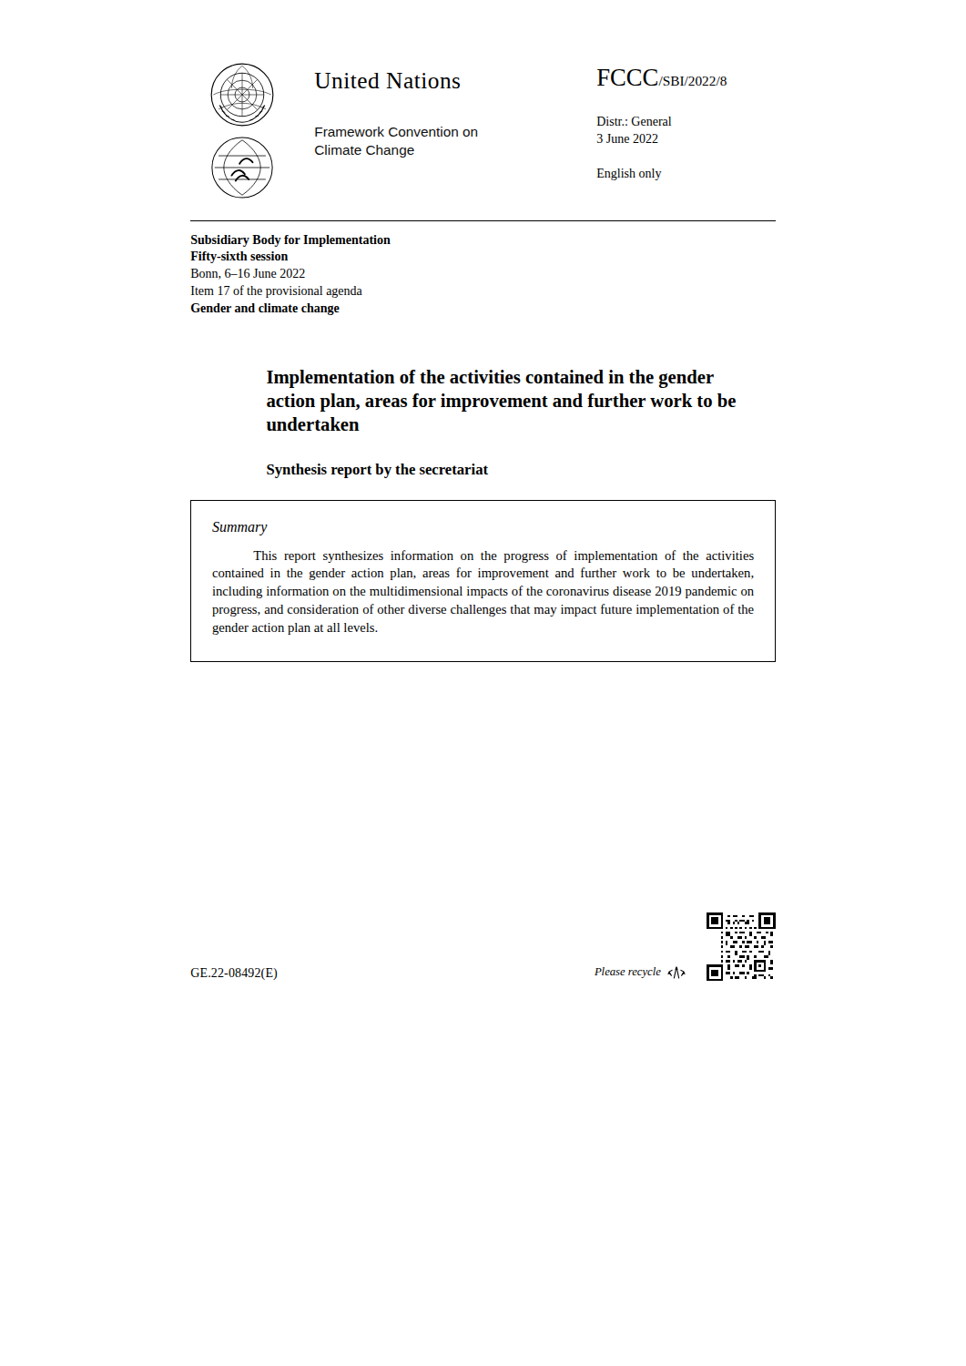United Nations
Framework Convention on
Climate Change
FCCC/SBI/2022/8
Distr.: General
3 June 2022
English only
Subsidiary Body for Implementation
Fifty-sixth session
Bonn, 6–16 June 2022
Item 17 of the provisional agenda
Gender and climate change
Implementation of the activities contained in the gender action plan, areas for improvement and further work to be undertaken
Synthesis report by the secretariat
Summary
This report synthesizes information on the progress of implementation of the activities contained in the gender action plan, areas for improvement and further work to be undertaken, including information on the multidimensional impacts of the coronavirus disease 2019 pandemic on progress, and consideration of other diverse challenges that may impact future implementation of the gender action plan at all levels.
GE.22-08492(E)
Please recycle